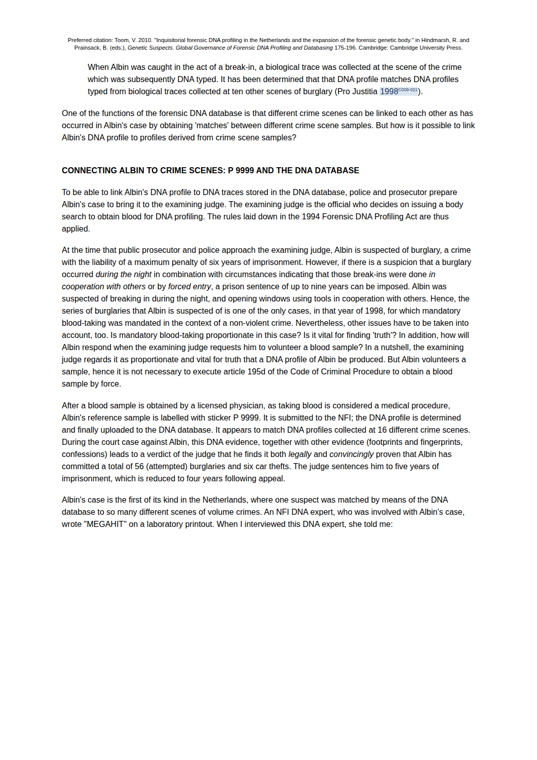Preferred citation: Toom, V. 2010. "Inquisitorial forensic DNA profiling in the Netherlands and the expansion of the forensic genetic body." in Hindmarsh, R. and Prainsack, B. (eds.), Genetic Suspects. Global Governance of Forensic DNA Profiling and Databasing 175-196. Cambridge: Cambridge University Press.
When Albin was caught in the act of a break-in, a biological trace was collected at the scene of the crime which was subsequently DNA typed. It has been determined that that DNA profile matches DNA profiles typed from biological traces collected at ten other scenes of burglary (Pro Justitia 1998C009-021).
One of the functions of the forensic DNA database is that different crime scenes can be linked to each other as has occurred in Albin's case by obtaining 'matches' between different crime scene samples. But how is it possible to link Albin's DNA profile to profiles derived from crime scene samples?
CONNECTING ALBIN TO CRIME SCENES: P 9999 AND THE DNA DATABASE
To be able to link Albin's DNA profile to DNA traces stored in the DNA database, police and prosecutor prepare Albin's case to bring it to the examining judge. The examining judge is the official who decides on issuing a body search to obtain blood for DNA profiling. The rules laid down in the 1994 Forensic DNA Profiling Act are thus applied.
At the time that public prosecutor and police approach the examining judge, Albin is suspected of burglary, a crime with the liability of a maximum penalty of six years of imprisonment. However, if there is a suspicion that a burglary occurred during the night in combination with circumstances indicating that those break-ins were done in cooperation with others or by forced entry, a prison sentence of up to nine years can be imposed. Albin was suspected of breaking in during the night, and opening windows using tools in cooperation with others. Hence, the series of burglaries that Albin is suspected of is one of the only cases, in that year of 1998, for which mandatory blood-taking was mandated in the context of a non-violent crime. Nevertheless, other issues have to be taken into account, too. Is mandatory blood-taking proportionate in this case? Is it vital for finding 'truth'? In addition, how will Albin respond when the examining judge requests him to volunteer a blood sample? In a nutshell, the examining judge regards it as proportionate and vital for truth that a DNA profile of Albin be produced. But Albin volunteers a sample, hence it is not necessary to execute article 195d of the Code of Criminal Procedure to obtain a blood sample by force.
After a blood sample is obtained by a licensed physician, as taking blood is considered a medical procedure, Albin's reference sample is labelled with sticker P 9999. It is submitted to the NFI; the DNA profile is determined and finally uploaded to the DNA database. It appears to match DNA profiles collected at 16 different crime scenes. During the court case against Albin, this DNA evidence, together with other evidence (footprints and fingerprints, confessions) leads to a verdict of the judge that he finds it both legally and convincingly proven that Albin has committed a total of 56 (attempted) burglaries and six car thefts. The judge sentences him to five years of imprisonment, which is reduced to four years following appeal.
Albin's case is the first of its kind in the Netherlands, where one suspect was matched by means of the DNA database to so many different scenes of volume crimes. An NFI DNA expert, who was involved with Albin's case, wrote "MEGAHIT" on a laboratory printout. When I interviewed this DNA expert, she told me: